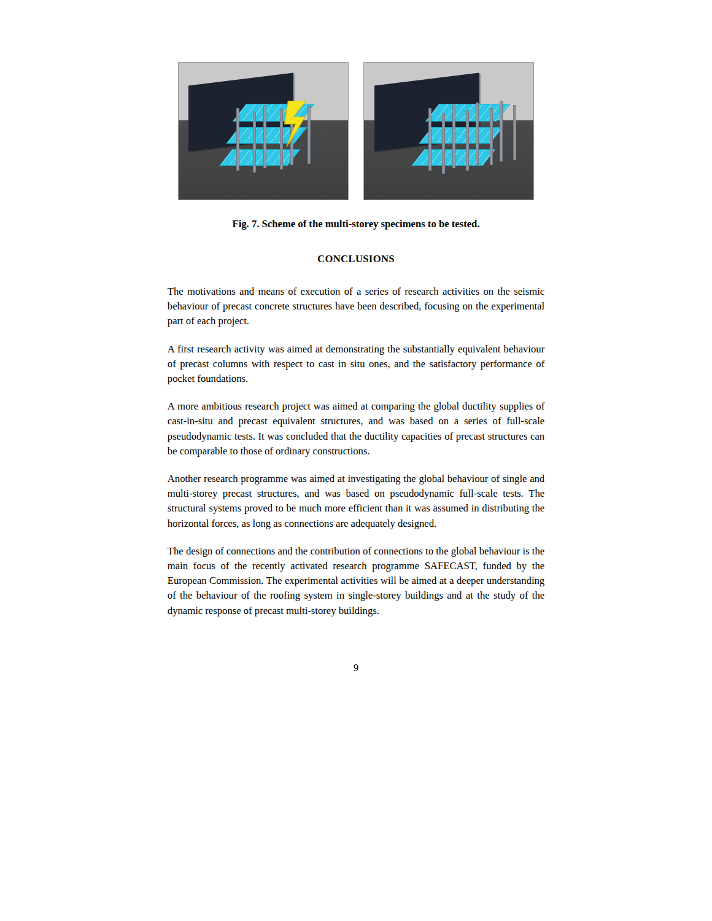Fig. 7. Scheme of the multi-storey specimens to be tested.
CONCLUSIONS
The motivations and means of execution of a series of research activities on the seismic behaviour of precast concrete structures have been described, focusing on the experimental part of each project.
A first research activity was aimed at demonstrating the substantially equivalent behaviour of precast columns with respect to cast in situ ones, and the satisfactory performance of pocket foundations.
A more ambitious research project was aimed at comparing the global ductility supplies of cast-in-situ and precast equivalent structures, and was based on a series of full-scale pseudodynamic tests. It was concluded that the ductility capacities of precast structures can be comparable to those of ordinary constructions.
Another research programme was aimed at investigating the global behaviour of single and multi-storey precast structures, and was based on pseudodynamic full-scale tests. The structural systems proved to be much more efficient than it was assumed in distributing the horizontal forces, as long as connections are adequately designed.
The design of connections and the contribution of connections to the global behaviour is the main focus of the recently activated research programme SAFECAST, funded by the European Commission. The experimental activities will be aimed at a deeper understanding of the behaviour of the roofing system in single-storey buildings and at the study of the dynamic response of precast multi-storey buildings.
9